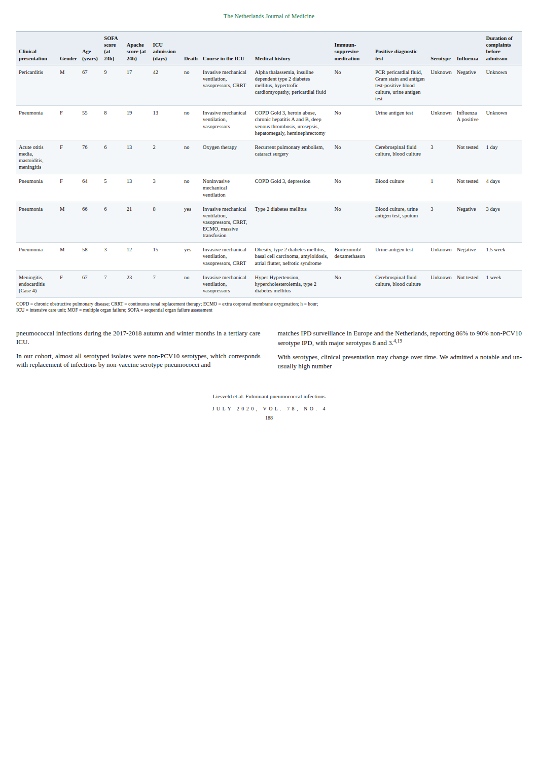The Netherlands Journal of Medicine
| Clinical presentation | Gender | Age (years) | SOFA score (at 24h) | Apache score (at 24h) | ICU admission (days) | Death | Course in the ICU | Medical history | Immuun-suppresive medication | Positive diagnostic test | Serotype | Influenza | Duration of complaints before admisson |
| --- | --- | --- | --- | --- | --- | --- | --- | --- | --- | --- | --- | --- | --- |
| Pericarditis | M | 67 | 9 | 17 | 42 | no | Invasive mechanical ventilation, vasopressors, CRRT | Alpha thalassemia, insuline dependent type 2 diabetes mellitus, hypertrofic cardiomyopathy, pericardial fluid | No | PCR pericardial fluid, Gram stain and antigen test-positive blood culture, urine antigen test | Unknown | Negative | Unknown |
| Pneumonia | F | 55 | 8 | 19 | 13 | no | Invasive mechanical ventilation, vasopressors | COPD Gold 3, heroin abuse, chronic hepatitis A and B, deep venous thrombosis, urosepsis, hepatomegaly, heminephrectomy | No | Urine antigen test | Unknown | Influenza A positive | Unknown |
| Acute otitis media, mastoiditis, meningitis | F | 76 | 6 | 13 | 2 | no | Oxygen therapy | Recurrent pulmonary embolism, cataract surgery | No | Cerebrospinal fluid culture, blood culture | 3 | Not tested | 1 day |
| Pneumonia | F | 64 | 5 | 13 | 3 | no | Noninvasive mechanical ventilation | COPD Gold 3, depression | No | Blood culture | 1 | Not tested | 4 days |
| Pneumonia | M | 66 | 6 | 21 | 8 | yes | Invasive mechanical ventilation, vasopressors, CRRT, ECMO, massive transfusion | Type 2 diabetes mellitus | No | Blood culture, urine antigen test, sputum | 3 | Negative | 3 days |
| Pneumonia | M | 58 | 3 | 12 | 15 | yes | Invasive mechanical ventilation, vasopressors, CRRT | Obesity, type 2 diabetes mellitus, basal cell carcinoma, amyloidosis, atrial flutter, nefrotic syndrome | Bortezomib/ dexamethason | Urine antigen test | Unknown | Negative | 1.5 week |
| Meningitis, endocarditis (Case 4) | F | 67 | 7 | 23 | 7 | no | Invasive mechanical ventilation, vasopressors | Hyper Hypertension, hypercholesterolemia, type 2 diabetes mellitus | No | Cerebrospinal fluid culture, blood culture | Unknown | Not tested | 1 week |
COPD = chronic obstructive pulmonary disease; CRRT = continuous renal replacement therapy; ECMO = extra corporeal membrane oxygenation; h = hour;
ICU = intensive care unit; MOF = multiple organ failure; SOFA = sequential organ failure assessment
pneumococcal infections during the 2017-2018 autumn and winter months in a tertiary care ICU.
In our cohort, almost all serotyped isolates were non-PCV10 serotypes, which corresponds with replacement of infections by non-vaccine serotype pneumococci and
matches IPD surveillance in Europe and the Netherlands, reporting 86% to 90% non-PCV10 serotype IPD, with major serotypes 8 and 3.4,19
With serotypes, clinical presentation may change over time. We admitted a notable and unusually high number
Liesveld et al. Fulminant pneumococcal infections
J U L Y 2 0 2 0 , V O L . 7 8 , N O . 4 188